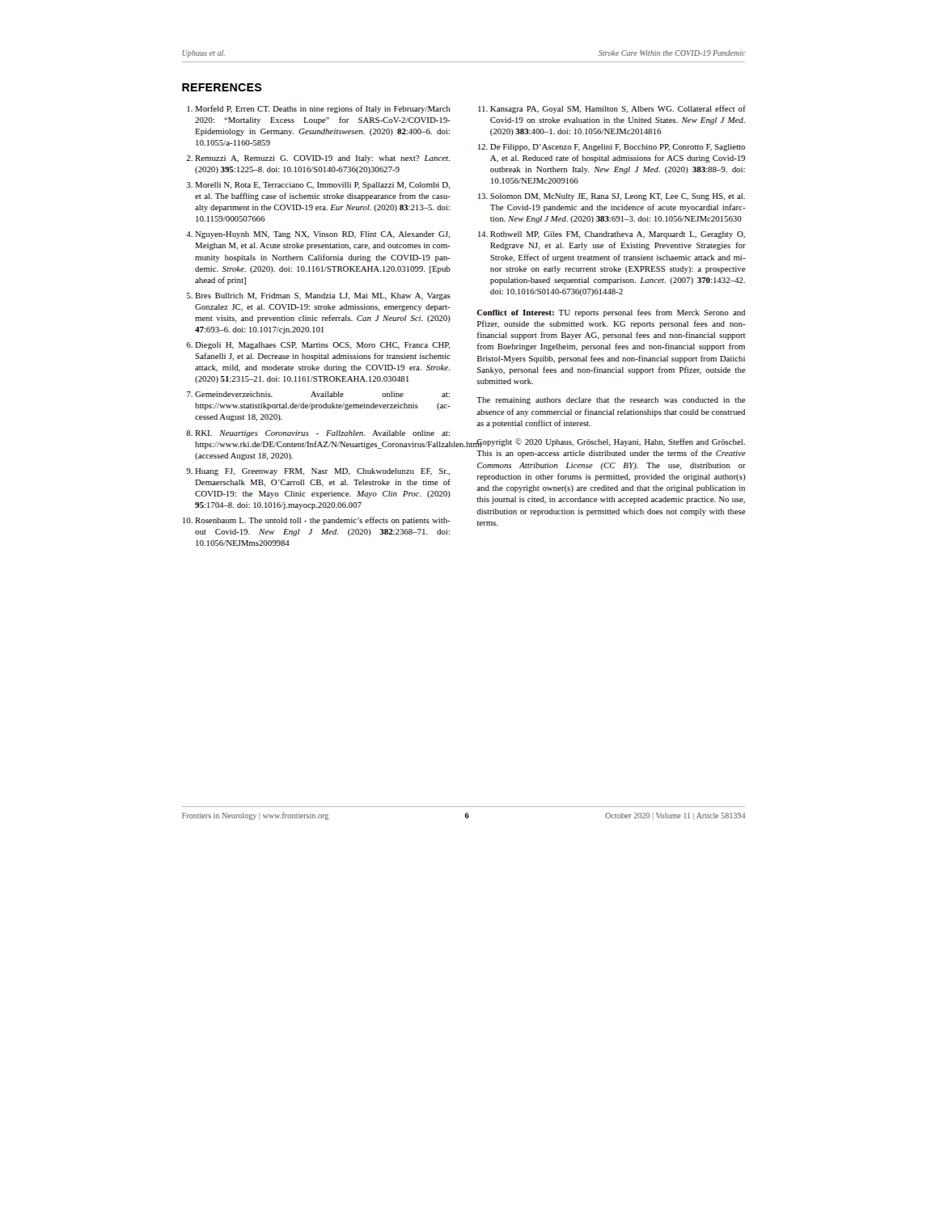Uphaus et al.
Stroke Care Within the COVID-19 Pandemic
REFERENCES
Morfeld P, Erren CT. Deaths in nine regions of Italy in February/March 2020: “Mortality Excess Loupe” for SARS-CoV-2/COVID-19-Epidemiology in Germany. Gesundheitswesen. (2020) 82:400–6. doi: 10.1055/a-1160-5859
Remuzzi A, Remuzzi G. COVID-19 and Italy: what next? Lancet. (2020) 395:1225–8. doi: 10.1016/S0140-6736(20)30627-9
Morelli N, Rota E, Terracciano C, Immovilli P, Spallazzi M, Colombi D, et al. The baffling case of ischemic stroke disappearance from the casualty department in the COVID-19 era. Eur Neurol. (2020) 83:213–5. doi: 10.1159/000507666
Nguyen-Huynh MN, Tang NX, Vinson RD, Flint CA, Alexander GJ, Meighan M, et al. Acute stroke presentation, care, and outcomes in community hospitals in Northern California during the COVID-19 pandemic. Stroke. (2020). doi: 10.1161/STROKEAHA.120.031099. [Epub ahead of print]
Bres Bullrich M, Fridman S, Mandzia LJ, Mai ML, Khaw A, Vargas Gonzalez JC, et al. COVID-19: stroke admissions, emergency department visits, and prevention clinic referrals. Can J Neurol Sci. (2020) 47:693–6. doi: 10.1017/cjn.2020.101
Diegoli H, Magalhaes CSP, Martins OCS, Moro CHC, Franca CHP, Safanelli J, et al. Decrease in hospital admissions for transient ischemic attack, mild, and moderate stroke during the COVID-19 era. Stroke. (2020) 51:2315–21. doi: 10.1161/STROKEAHA.120.030481
Gemeindeverzeichnis. Available online at: https://www.statistikportal.de/de/produkte/gemeindeverzeichnis (accessed August 18, 2020).
RKI. Neuartiges Coronavirus - Fallzahlen. Available online at: https://www.rki.de/DE/Content/InfAZ/N/Neuartiges_Coronavirus/Fallzahlen.html (accessed August 18, 2020).
Huang FJ, Greenway FRM, Nasr MD, Chukwudelunzu EF, Sr., Demaerschalk MB, O’Carroll CB, et al. Telestroke in the time of COVID-19: the Mayo Clinic experience. Mayo Clin Proc. (2020) 95:1704–8. doi: 10.1016/j.mayocp.2020.06.007
Rosenbaum L. The untold toll - the pandemic’s effects on patients without Covid-19. New Engl J Med. (2020) 382:2368–71. doi: 10.1056/NEJMms2009984
Kansagra PA, Goyal SM, Hamilton S, Albers WG. Collateral effect of Covid-19 on stroke evaluation in the United States. New Engl J Med. (2020) 383:400–1. doi: 10.1056/NEJMc2014816
De Filippo, D’Ascenzo F, Angelini F, Bocchino PP, Conrotto F, Saglietto A, et al. Reduced rate of hospital admissions for ACS during Covid-19 outbreak in Northern Italy. New Engl J Med. (2020) 383:88–9. doi: 10.1056/NEJMc2009166
Solomon DM, McNulty JE, Rana SJ, Leong KT, Lee C, Sung HS, et al. The Covid-19 pandemic and the incidence of acute myocardial infarction. New Engl J Med. (2020) 383:691–3. doi: 10.1056/NEJMc2015630
Rothwell MP, Giles FM, Chandratheva A, Marquardt L, Geraghty O, Redgrave NJ, et al. Early use of Existing Preventive Strategies for Stroke, Effect of urgent treatment of transient ischaemic attack and minor stroke on early recurrent stroke (EXPRESS study): a prospective population-based sequential comparison. Lancet. (2007) 370:1432–42. doi: 10.1016/S0140-6736(07)61448-2
Conflict of Interest: TU reports personal fees from Merck Serono and Pfizer, outside the submitted work. KG reports personal fees and non-financial support from Bayer AG, personal fees and non-financial support from Boehringer Ingelheim, personal fees and non-financial support from Bristol-Myers Squibb, personal fees and non-financial support from Daiichi Sankyo, personal fees and non-financial support from Pfizer, outside the submitted work.
The remaining authors declare that the research was conducted in the absence of any commercial or financial relationships that could be construed as a potential conflict of interest.
Copyright © 2020 Uphaus, Gröschel, Hayani, Hahn, Steffen and Gröschel. This is an open-access article distributed under the terms of the Creative Commons Attribution License (CC BY). The use, distribution or reproduction in other forums is permitted, provided the original author(s) and the copyright owner(s) are credited and that the original publication in this journal is cited, in accordance with accepted academic practice. No use, distribution or reproduction is permitted which does not comply with these terms.
Frontiers in Neurology | www.frontiersin.org
6
October 2020 | Volume 11 | Article 581394